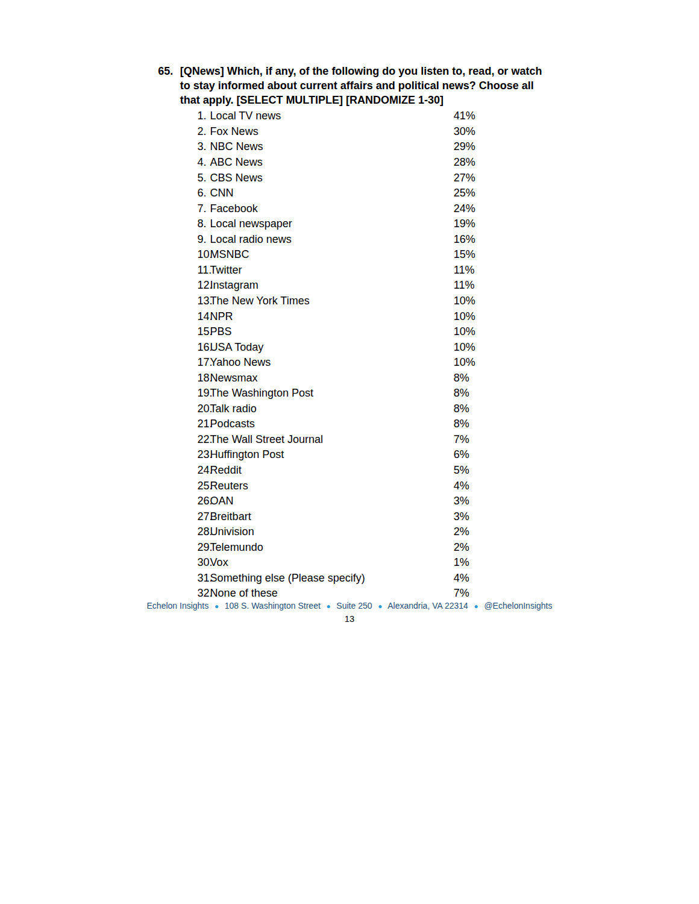65.
[QNews] Which, if any, of the following do you listen to, read, or watch to stay informed about current affairs and political news? Choose all that apply. [SELECT MULTIPLE] [RANDOMIZE 1-30]
1. Local TV news 41%
2. Fox News 30%
3. NBC News 29%
4. ABC News 28%
5. CBS News 27%
6. CNN 25%
7. Facebook 24%
8. Local newspaper 19%
9. Local radio news 16%
10. MSNBC 15%
11. Twitter 11%
12. Instagram 11%
13. The New York Times 10%
14. NPR 10%
15. PBS 10%
16. USA Today 10%
17. Yahoo News 10%
18. Newsmax 8%
19. The Washington Post 8%
20. Talk radio 8%
21. Podcasts 8%
22. The Wall Street Journal 7%
23. Huffington Post 6%
24. Reddit 5%
25. Reuters 4%
26. OAN 3%
27. Breitbart 3%
28. Univision 2%
29. Telemundo 2%
30. Vox 1%
31. Something else (Please specify) 4%
32. None of these 7%
Echelon Insights ● 108 S. Washington Street ● Suite 250 ● Alexandria, VA 22314 ● @EchelonInsights
13